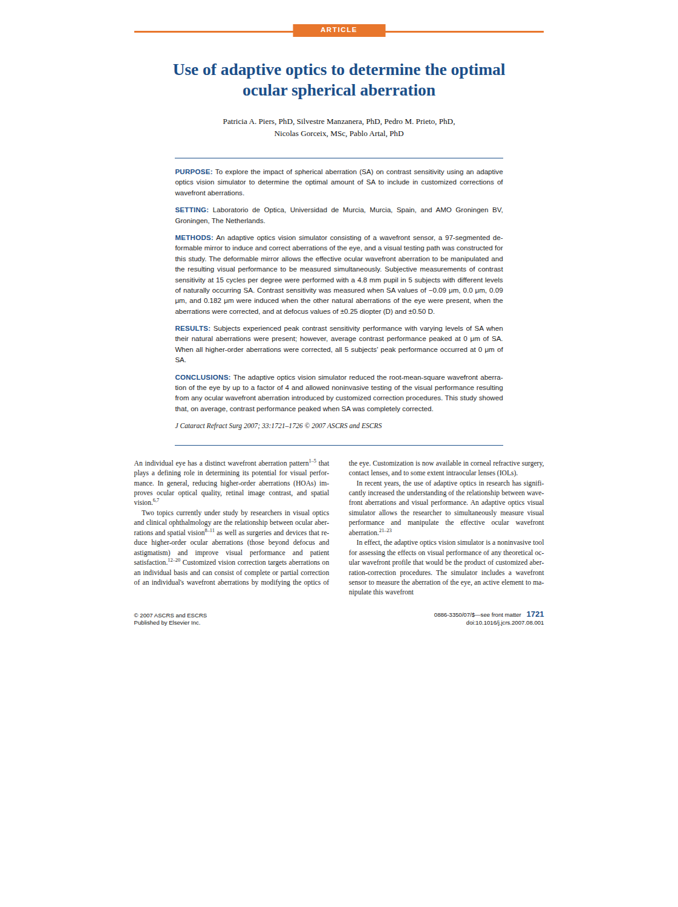ARTICLE
Use of adaptive optics to determine the optimal
ocular spherical aberration
Patricia A. Piers, PhD, Silvestre Manzanera, PhD, Pedro M. Prieto, PhD,
Nicolas Gorceix, MSc, Pablo Artal, PhD
PURPOSE: To explore the impact of spherical aberration (SA) on contrast sensitivity using an adaptive optics vision simulator to determine the optimal amount of SA to include in customized corrections of wavefront aberrations.
SETTING: Laboratorio de Optica, Universidad de Murcia, Murcia, Spain, and AMO Groningen BV, Groningen, The Netherlands.
METHODS: An adaptive optics vision simulator consisting of a wavefront sensor, a 97-segmented deformable mirror to induce and correct aberrations of the eye, and a visual testing path was constructed for this study. The deformable mirror allows the effective ocular wavefront aberration to be manipulated and the resulting visual performance to be measured simultaneously. Subjective measurements of contrast sensitivity at 15 cycles per degree were performed with a 4.8 mm pupil in 5 subjects with different levels of naturally occurring SA. Contrast sensitivity was measured when SA values of −0.09 μm, 0.0 μm, 0.09 μm, and 0.182 μm were induced when the other natural aberrations of the eye were present, when the aberrations were corrected, and at defocus values of ±0.25 diopter (D) and ±0.50 D.
RESULTS: Subjects experienced peak contrast sensitivity performance with varying levels of SA when their natural aberrations were present; however, average contrast performance peaked at 0 μm of SA. When all higher-order aberrations were corrected, all 5 subjects' peak performance occurred at 0 μm of SA.
CONCLUSIONS: The adaptive optics vision simulator reduced the root-mean-square wavefront aberration of the eye by up to a factor of 4 and allowed noninvasive testing of the visual performance resulting from any ocular wavefront aberration introduced by customized correction procedures. This study showed that, on average, contrast performance peaked when SA was completely corrected.
J Cataract Refract Surg 2007; 33:1721–1726 © 2007 ASCRS and ESCRS
An individual eye has a distinct wavefront aberration pattern1–5 that plays a defining role in determining its potential for visual performance. In general, reducing higher-order aberrations (HOAs) improves ocular optical quality, retinal image contrast, and spatial vision.6,7
Two topics currently under study by researchers in visual optics and clinical ophthalmology are the relationship between ocular aberrations and spatial vision8–11 as well as surgeries and devices that reduce higher-order ocular aberrations (those beyond defocus and astigmatism) and improve visual performance and patient satisfaction.12–20 Customized vision correction targets aberrations on an individual basis and can consist of complete or partial correction of an individual's wavefront aberrations by modifying the optics of the eye. Customization is now available in corneal refractive surgery, contact lenses, and to some extent intraocular lenses (IOLs).
In recent years, the use of adaptive optics in research has significantly increased the understanding of the relationship between wavefront aberrations and visual performance. An adaptive optics visual simulator allows the researcher to simultaneously measure visual performance and manipulate the effective ocular wavefront aberration.21–23
In effect, the adaptive optics vision simulator is a noninvasive tool for assessing the effects on visual performance of any theoretical ocular wavefront profile that would be the product of customized aberration-correction procedures. The simulator includes a wavefront sensor to measure the aberration of the eye, an active element to manipulate this wavefront
© 2007 ASCRS and ESCRS
Published by Elsevier Inc.
0886-3350/07/$—see front matter 1721
doi:10.1016/j.jcrs.2007.08.001